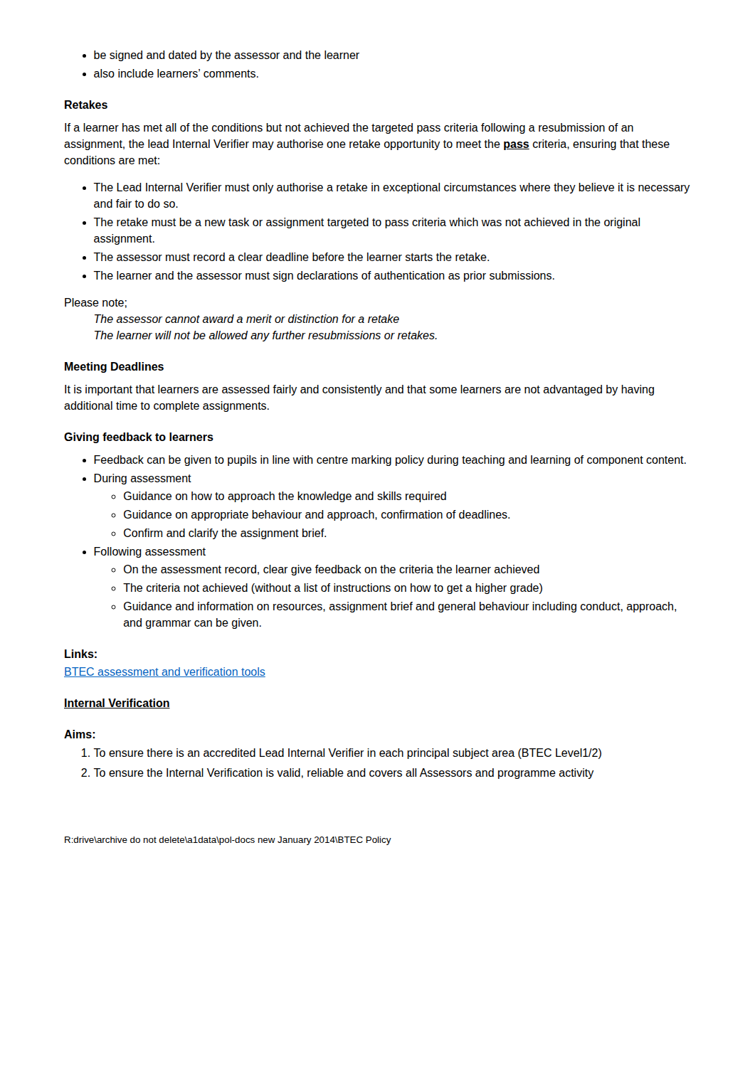be signed and dated by the assessor and the learner
also include learners’ comments.
Retakes
If a learner has met all of the conditions but not achieved the targeted pass criteria following a resubmission of an assignment, the lead Internal Verifier may authorise one retake opportunity to meet the pass criteria, ensuring that these conditions are met:
The Lead Internal Verifier must only authorise a retake in exceptional circumstances where they believe it is necessary and fair to do so.
The retake must be a new task or assignment targeted to pass criteria which was not achieved in the original assignment.
The assessor must record a clear deadline before the learner starts the retake.
The learner and the assessor must sign declarations of authentication as prior submissions.
Please note;
The assessor cannot award a merit or distinction for a retake
The learner will not be allowed any further resubmissions or retakes.
Meeting Deadlines
It is important that learners are assessed fairly and consistently and that some learners are not advantaged by having additional time to complete assignments.
Giving feedback to learners
Feedback can be given to pupils in line with centre marking policy during teaching and learning of component content.
During assessment
Guidance on how to approach the knowledge and skills required
Guidance on appropriate behaviour and approach, confirmation of deadlines.
Confirm and clarify the assignment brief.
Following assessment
On the assessment record, clear give feedback on the criteria the learner achieved
The criteria not achieved (without a list of instructions on how to get a higher grade)
Guidance and information on resources, assignment brief and general behaviour including conduct, approach, and grammar can be given.
Links:
BTEC assessment and verification tools
Internal Verification
Aims:
To ensure there is an accredited Lead Internal Verifier in each principal subject area (BTEC Level1/2)
To ensure the Internal Verification is valid, reliable and covers all Assessors and programme activity
R:drive\archive do not delete\a1data\pol-docs new January 2014\BTEC Policy